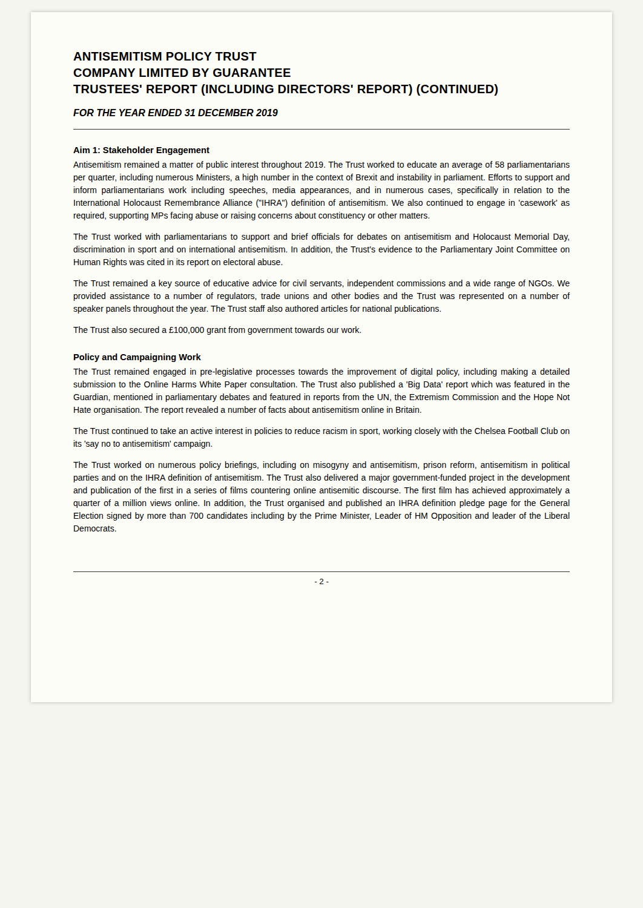ANTISEMITISM POLICY TRUST
COMPANY LIMITED BY GUARANTEE
TRUSTEES' REPORT (INCLUDING DIRECTORS' REPORT) (CONTINUED)
FOR THE YEAR ENDED 31 DECEMBER 2019
Aim 1: Stakeholder Engagement
Antisemitism remained a matter of public interest throughout 2019. The Trust worked to educate an average of 58 parliamentarians per quarter, including numerous Ministers, a high number in the context of Brexit and instability in parliament. Efforts to support and inform parliamentarians work including speeches, media appearances, and in numerous cases, specifically in relation to the International Holocaust Remembrance Alliance ("IHRA") definition of antisemitism. We also continued to engage in 'casework' as required, supporting MPs facing abuse or raising concerns about constituency or other matters.
The Trust worked with parliamentarians to support and brief officials for debates on antisemitism and Holocaust Memorial Day, discrimination in sport and on international antisemitism. In addition, the Trust's evidence to the Parliamentary Joint Committee on Human Rights was cited in its report on electoral abuse.
The Trust remained a key source of educative advice for civil servants, independent commissions and a wide range of NGOs. We provided assistance to a number of regulators, trade unions and other bodies and the Trust was represented on a number of speaker panels throughout the year. The Trust staff also authored articles for national publications.
The Trust also secured a £100,000 grant from government towards our work.
Policy and Campaigning Work
The Trust remained engaged in pre-legislative processes towards the improvement of digital policy, including making a detailed submission to the Online Harms White Paper consultation. The Trust also published a 'Big Data' report which was featured in the Guardian, mentioned in parliamentary debates and featured in reports from the UN, the Extremism Commission and the Hope Not Hate organisation. The report revealed a number of facts about antisemitism online in Britain.
The Trust continued to take an active interest in policies to reduce racism in sport, working closely with the Chelsea Football Club on its 'say no to antisemitism' campaign.
The Trust worked on numerous policy briefings, including on misogyny and antisemitism, prison reform, antisemitism in political parties and on the IHRA definition of antisemitism. The Trust also delivered a major government-funded project in the development and publication of the first in a series of films countering online antisemitic discourse. The first film has achieved approximately a quarter of a million views online. In addition, the Trust organised and published an IHRA definition pledge page for the General Election signed by more than 700 candidates including by the Prime Minister, Leader of HM Opposition and leader of the Liberal Democrats.
- 2 -